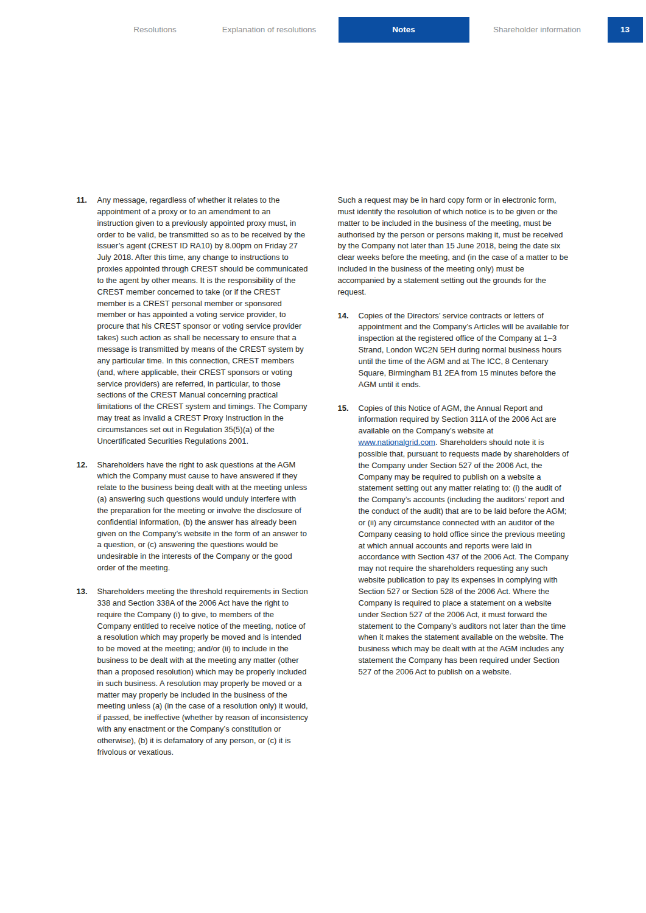Resolutions
Explanation of resolutions
Notes
Shareholder information
13
11.
Any message, regardless of whether it relates to the appointment of a proxy or to an amendment to an instruction given to a previously appointed proxy must, in order to be valid, be transmitted so as to be received by the issuer’s agent (CREST ID RA10) by 8.00pm on Friday 27 July 2018. After this time, any change to instructions to proxies appointed through CREST should be communicated to the agent by other means. It is the responsibility of the CREST member concerned to take (or if the CREST member is a CREST personal member or sponsored member or has appointed a voting service provider, to procure that his CREST sponsor or voting service provider takes) such action as shall be necessary to ensure that a message is transmitted by means of the CREST system by any particular time. In this connection, CREST members (and, where applicable, their CREST sponsors or voting service providers) are referred, in particular, to those sections of the CREST Manual concerning practical limitations of the CREST system and timings. The Company may treat as invalid a CREST Proxy Instruction in the circumstances set out in Regulation 35(5)(a) of the Uncertificated Securities Regulations 2001.
12.
Shareholders have the right to ask questions at the AGM which the Company must cause to have answered if they relate to the business being dealt with at the meeting unless (a) answering such questions would unduly interfere with the preparation for the meeting or involve the disclosure of confidential information, (b) the answer has already been given on the Company’s website in the form of an answer to a question, or (c) answering the questions would be undesirable in the interests of the Company or the good order of the meeting.
13.
Shareholders meeting the threshold requirements in Section 338 and Section 338A of the 2006 Act have the right to require the Company (i) to give, to members of the Company entitled to receive notice of the meeting, notice of a resolution which may properly be moved and is intended to be moved at the meeting; and/or (ii) to include in the business to be dealt with at the meeting any matter (other than a proposed resolution) which may be properly included in such business. A resolution may properly be moved or a matter may properly be included in the business of the meeting unless (a) (in the case of a resolution only) it would, if passed, be ineffective (whether by reason of inconsistency with any enactment or the Company’s constitution or otherwise), (b) it is defamatory of any person, or (c) it is frivolous or vexatious.
Such a request may be in hard copy form or in electronic form, must identify the resolution of which notice is to be given or the matter to be included in the business of the meeting, must be authorised by the person or persons making it, must be received by the Company not later than 15 June 2018, being the date six clear weeks before the meeting, and (in the case of a matter to be included in the business of the meeting only) must be accompanied by a statement setting out the grounds for the request.
14.
Copies of the Directors’ service contracts or letters of appointment and the Company’s Articles will be available for inspection at the registered office of the Company at 1–3 Strand, London WC2N 5EH during normal business hours until the time of the AGM and at The ICC, 8 Centenary Square, Birmingham B1 2EA from 15 minutes before the AGM until it ends.
15.
Copies of this Notice of AGM, the Annual Report and information required by Section 311A of the 2006 Act are available on the Company’s website at www.nationalgrid.com. Shareholders should note it is possible that, pursuant to requests made by shareholders of the Company under Section 527 of the 2006 Act, the Company may be required to publish on a website a statement setting out any matter relating to: (i) the audit of the Company’s accounts (including the auditors’ report and the conduct of the audit) that are to be laid before the AGM; or (ii) any circumstance connected with an auditor of the Company ceasing to hold office since the previous meeting at which annual accounts and reports were laid in accordance with Section 437 of the 2006 Act. The Company may not require the shareholders requesting any such website publication to pay its expenses in complying with Section 527 or Section 528 of the 2006 Act. Where the Company is required to place a statement on a website under Section 527 of the 2006 Act, it must forward the statement to the Company’s auditors not later than the time when it makes the statement available on the website. The business which may be dealt with at the AGM includes any statement the Company has been required under Section 527 of the 2006 Act to publish on a website.